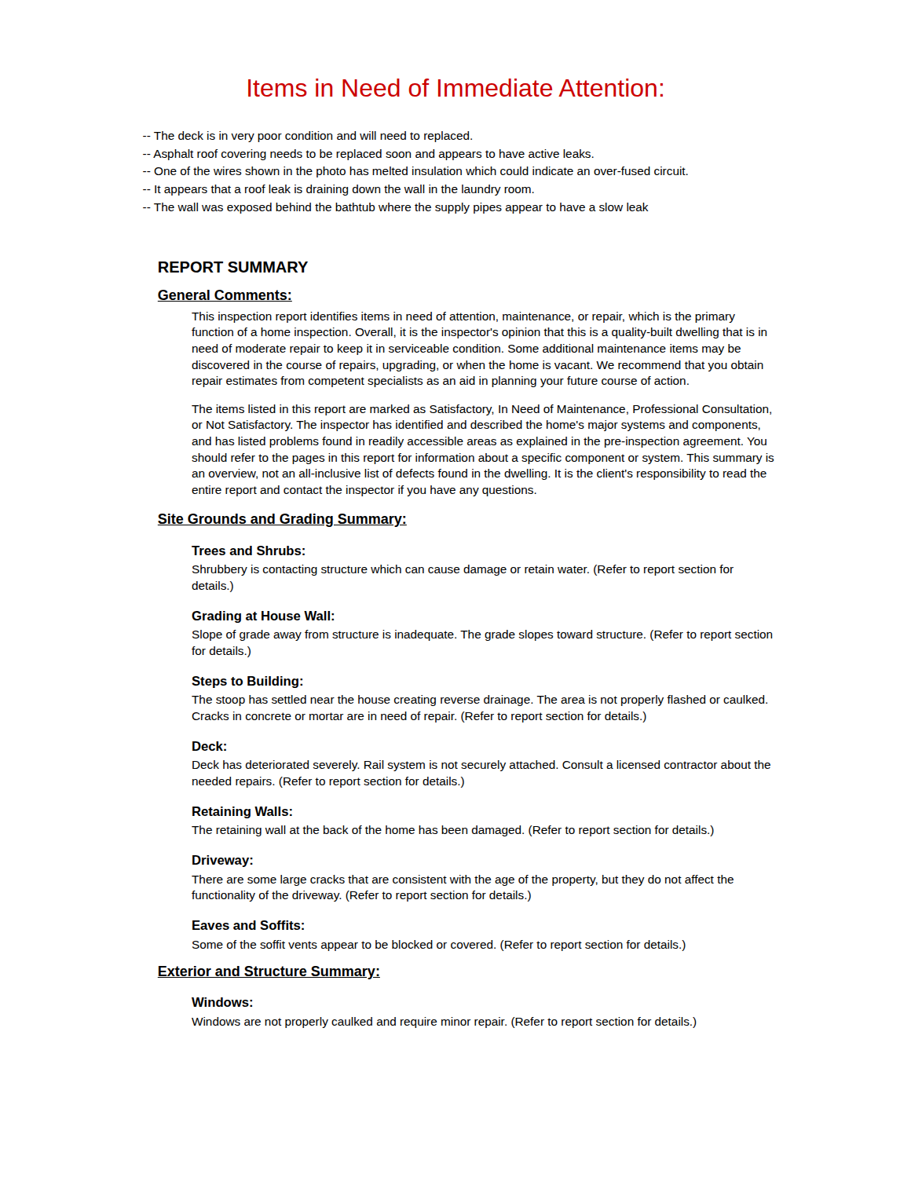Items in Need of Immediate Attention:
-- The deck is in very poor condition and will need to replaced.
-- Asphalt roof covering needs to be replaced soon and appears to have active leaks.
-- One of the wires shown in the photo has melted insulation which could indicate an over-fused circuit.
-- It appears that a roof leak is draining down the wall in the laundry room.
-- The wall was exposed behind the bathtub where the supply pipes appear to have a slow leak
REPORT SUMMARY
General Comments:
This inspection report identifies items in need of attention, maintenance, or repair, which is the primary function of a home inspection. Overall, it is the inspector's opinion that this is a quality-built dwelling that is in need of moderate repair to keep it in serviceable condition. Some additional maintenance items may be discovered in the course of repairs, upgrading, or when the home is vacant. We recommend that you obtain repair estimates from competent specialists as an aid in planning your future course of action.
The items listed in this report are marked as Satisfactory, In Need of Maintenance, Professional Consultation, or Not Satisfactory. The inspector has identified and described the home's major systems and components, and has listed problems found in readily accessible areas as explained in the pre-inspection agreement. You should refer to the pages in this report for information about a specific component or system. This summary is an overview, not an all-inclusive list of defects found in the dwelling. It is the client's responsibility to read the entire report and contact the inspector if you have any questions.
Site Grounds and Grading Summary:
Trees and Shrubs:
Shrubbery is contacting structure which can cause damage or retain water. (Refer to report section for details.)
Grading at House Wall:
Slope of grade away from structure is inadequate. The grade slopes toward structure. (Refer to report section for details.)
Steps to Building:
The stoop has settled near the house creating reverse drainage. The area is not properly flashed or caulked. Cracks in concrete or mortar are in need of repair. (Refer to report section for details.)
Deck:
Deck has deteriorated severely. Rail system is not securely attached. Consult a licensed contractor about the needed repairs. (Refer to report section for details.)
Retaining Walls:
The retaining wall at the back of the home has been damaged. (Refer to report section for details.)
Driveway:
There are some large cracks that are consistent with the age of the property, but they do not affect the functionality of the driveway. (Refer to report section for details.)
Eaves and Soffits:
Some of the soffit vents appear to be blocked or covered. (Refer to report section for details.)
Exterior and Structure Summary:
Windows:
Windows are not properly caulked and require minor repair. (Refer to report section for details.)